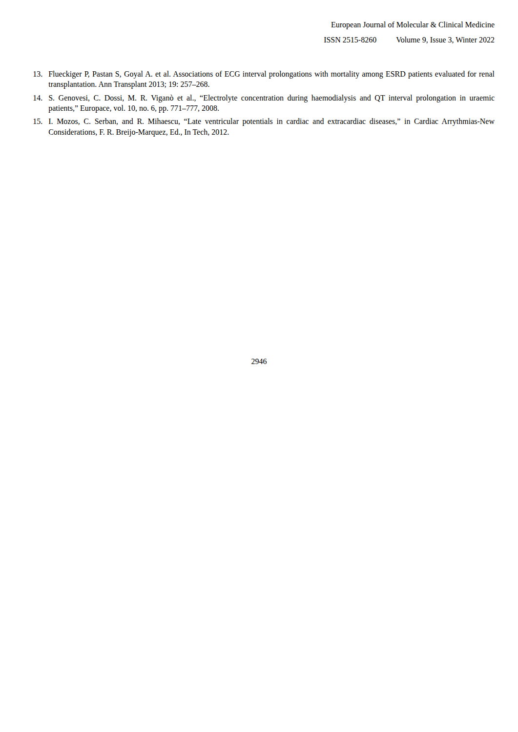European Journal of Molecular & Clinical Medicine
ISSN 2515-8260Volume 9, Issue 3, Winter 2022
13. Flueckiger P, Pastan S, Goyal A. et al. Associations of ECG interval prolongations with mortality among ESRD patients evaluated for renal transplantation. Ann Transplant 2013; 19: 257–268.
14. S. Genovesi, C. Dossi, M. R. Viganò et al., “Electrolyte concentration during haemodialysis and QT interval prolongation in uraemic patients,” Europace, vol. 10, no. 6, pp. 771–777, 2008.
15. I. Mozos, C. Serban, and R. Mihaescu, “Late ventricular potentials in cardiac and extracardiac diseases,” in Cardiac Arrythmias-New Considerations, F. R. Breijo-Marquez, Ed., In Tech, 2012.
2946